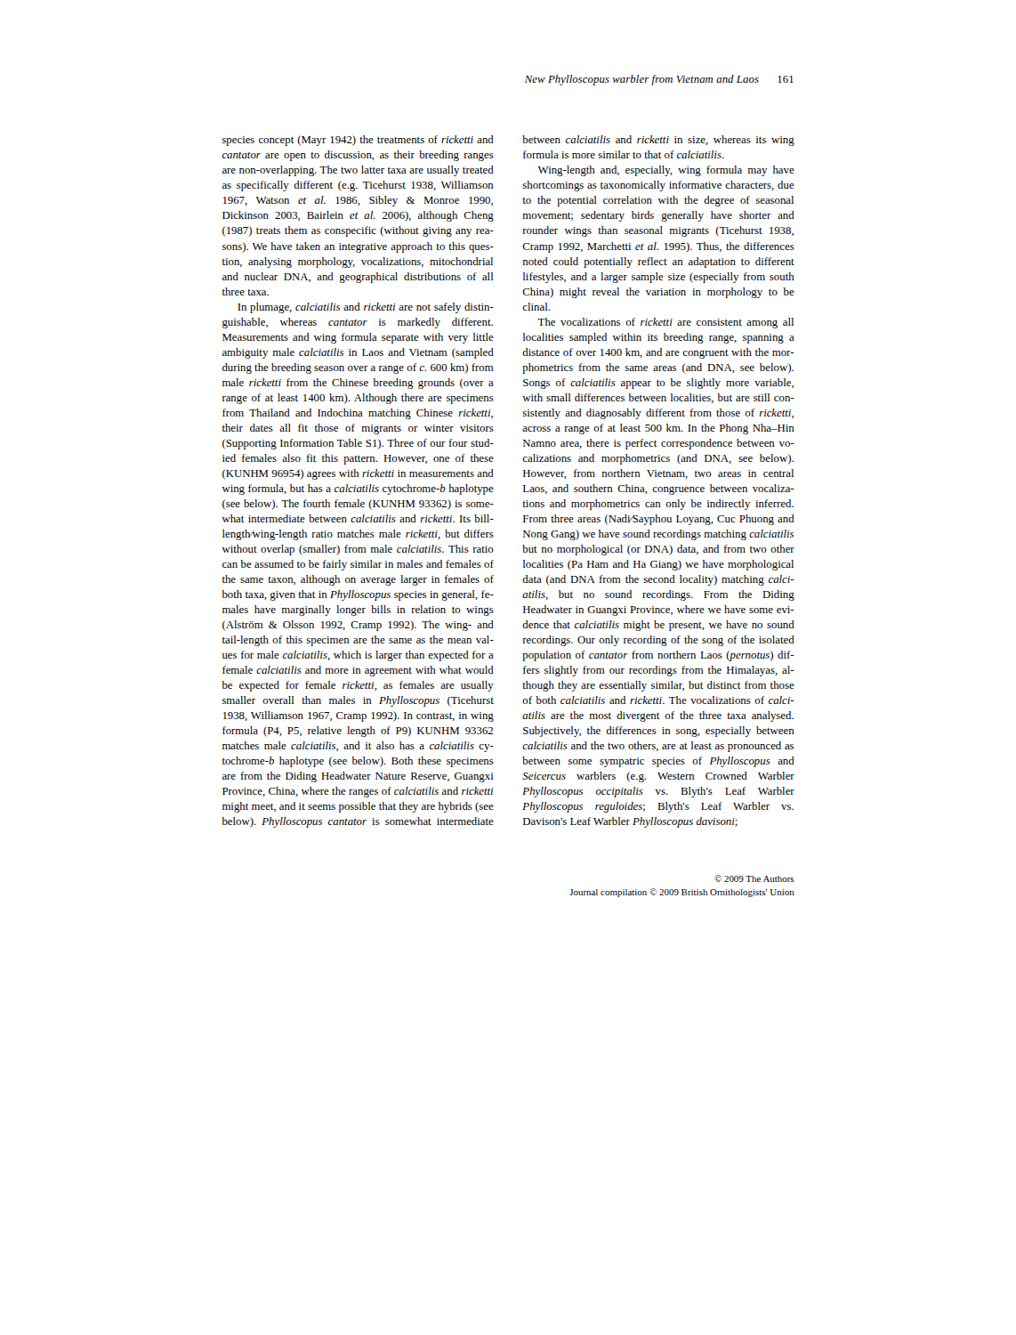New Phylloscopus warbler from Vietnam and Laos 161
species concept (Mayr 1942) the treatments of ricketti and cantator are open to discussion, as their breeding ranges are non-overlapping. The two latter taxa are usually treated as specifically different (e.g. Ticehurst 1938, Williamson 1967, Watson et al. 1986, Sibley & Monroe 1990, Dickinson 2003, Bairlein et al. 2006), although Cheng (1987) treats them as conspecific (without giving any reasons). We have taken an integrative approach to this question, analysing morphology, vocalizations, mitochondrial and nuclear DNA, and geographical distributions of all three taxa.
In plumage, calciatilis and ricketti are not safely distinguishable, whereas cantator is markedly different. Measurements and wing formula separate with very little ambiguity male calciatilis in Laos and Vietnam (sampled during the breeding season over a range of c. 600 km) from male ricketti from the Chinese breeding grounds (over a range of at least 1400 km). Although there are specimens from Thailand and Indochina matching Chinese ricketti, their dates all fit those of migrants or winter visitors (Supporting Information Table S1). Three of our four studied females also fit this pattern. However, one of these (KUNHM 96954) agrees with ricketti in measurements and wing formula, but has a calciatilis cytochrome-b haplotype (see below). The fourth female (KUNHM 93362) is somewhat intermediate between calciatilis and ricketti. Its bill-length⁄wing-length ratio matches male ricketti, but differs without overlap (smaller) from male calciatilis. This ratio can be assumed to be fairly similar in males and females of the same taxon, although on average larger in females of both taxa, given that in Phylloscopus species in general, females have marginally longer bills in relation to wings (Alström & Olsson 1992, Cramp 1992). The wing- and tail-length of this specimen are the same as the mean values for male calciatilis, which is larger than expected for a female calciatilis and more in agreement with what would be expected for female ricketti, as females are usually smaller overall than males in Phylloscopus (Ticehurst 1938, Williamson 1967, Cramp 1992). In contrast, in wing formula (P4, P5, relative length of P9) KUNHM 93362 matches male calciatilis, and it also has a calciatilis cytochrome-b haplotype (see below). Both these specimens are from the Diding Headwater Nature Reserve, Guangxi Province, China, where the ranges of calciatilis and ricketti might meet, and it seems possible that they are hybrids (see below). Phylloscopus cantator is somewhat intermediate between calciatilis and ricketti in size, whereas its wing formula is more similar to that of calciatilis.
Wing-length and, especially, wing formula may have shortcomings as taxonomically informative characters, due to the potential correlation with the degree of seasonal movement; sedentary birds generally have shorter and rounder wings than seasonal migrants (Ticehurst 1938, Cramp 1992, Marchetti et al. 1995). Thus, the differences noted could potentially reflect an adaptation to different lifestyles, and a larger sample size (especially from south China) might reveal the variation in morphology to be clinal.
The vocalizations of ricketti are consistent among all localities sampled within its breeding range, spanning a distance of over 1400 km, and are congruent with the morphometrics from the same areas (and DNA, see below). Songs of calciatilis appear to be slightly more variable, with small differences between localities, but are still consistently and diagnosably different from those of ricketti, across a range of at least 500 km. In the Phong Nha–Hin Namno area, there is perfect correspondence between vocalizations and morphometrics (and DNA, see below). However, from northern Vietnam, two areas in central Laos, and southern China, congruence between vocalizations and morphometrics can only be indirectly inferred. From three areas (Nadi⁄Sayphou Loyang, Cuc Phuong and Nong Gang) we have sound recordings matching calciatilis but no morphological (or DNA) data, and from two other localities (Pa Ham and Ha Giang) we have morphological data (and DNA from the second locality) matching calciatilis, but no sound recordings. From the Diding Headwater in Guangxi Province, where we have some evidence that calciatilis might be present, we have no sound recordings. Our only recording of the song of the isolated population of cantator from northern Laos (pernotus) differs slightly from our recordings from the Himalayas, although they are essentially similar, but distinct from those of both calciatilis and ricketti. The vocalizations of calciatilis are the most divergent of the three taxa analysed. Subjectively, the differences in song, especially between calciatilis and the two others, are at least as pronounced as between some sympatric species of Phylloscopus and Seicercus warblers (e.g. Western Crowned Warbler Phylloscopus occipitalis vs. Blyth's Leaf Warbler Phylloscopus reguloides; Blyth's Leaf Warbler vs. Davison's Leaf Warbler Phylloscopus davisoni;
© 2009 The Authors
Journal compilation © 2009 British Ornithologists' Union